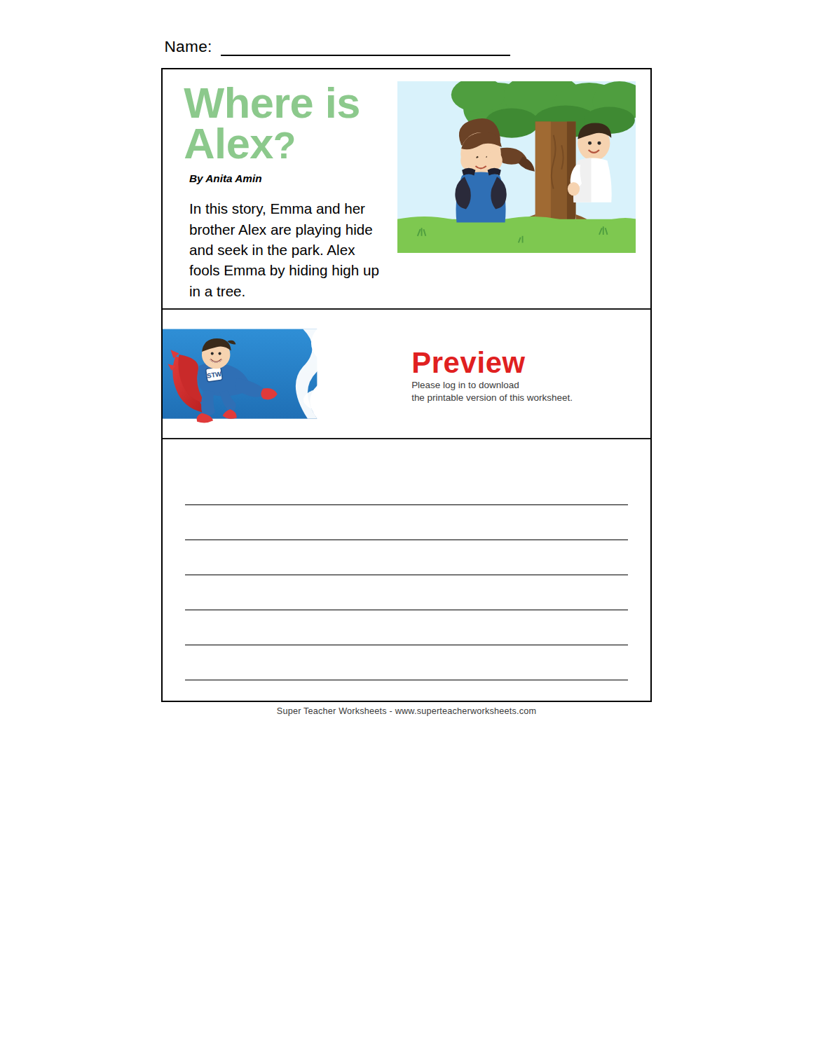Name:
Where is
Alex?
By Anita Amin
In this story, Emma and her brother Alex are playing hide and seek in the park. Alex fools Emma by hiding high up in a tree.
Imagine you were at a park with a friend.
STW Preview Please log in to download the printable version of this worksheet.
Super Teacher Worksheets - www.superteacherworksheets.com